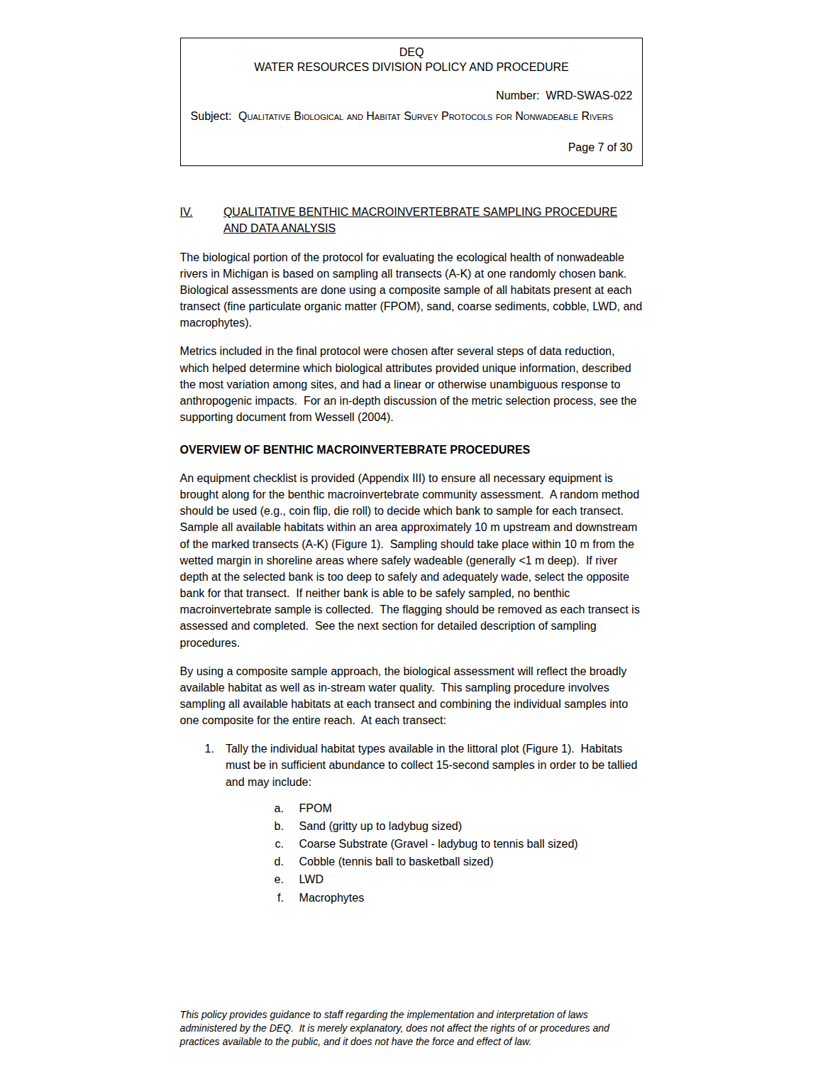DEQ WATER RESOURCES DIVISION POLICY AND PROCEDURE
Number: WRD-SWAS-022
Subject: Qualitative Biological and Habitat Survey Protocols for Nonwadeable Rivers
Page 7 of 30
IV. QUALITATIVE BENTHIC MACROINVERTEBRATE SAMPLING PROCEDURE AND DATA ANALYSIS
The biological portion of the protocol for evaluating the ecological health of nonwadeable rivers in Michigan is based on sampling all transects (A-K) at one randomly chosen bank. Biological assessments are done using a composite sample of all habitats present at each transect (fine particulate organic matter (FPOM), sand, coarse sediments, cobble, LWD, and macrophytes).
Metrics included in the final protocol were chosen after several steps of data reduction, which helped determine which biological attributes provided unique information, described the most variation among sites, and had a linear or otherwise unambiguous response to anthropogenic impacts. For an in-depth discussion of the metric selection process, see the supporting document from Wessell (2004).
OVERVIEW OF BENTHIC MACROINVERTEBRATE PROCEDURES
An equipment checklist is provided (Appendix III) to ensure all necessary equipment is brought along for the benthic macroinvertebrate community assessment. A random method should be used (e.g., coin flip, die roll) to decide which bank to sample for each transect. Sample all available habitats within an area approximately 10 m upstream and downstream of the marked transects (A-K) (Figure 1). Sampling should take place within 10 m from the wetted margin in shoreline areas where safely wadeable (generally <1 m deep). If river depth at the selected bank is too deep to safely and adequately wade, select the opposite bank for that transect. If neither bank is able to be safely sampled, no benthic macroinvertebrate sample is collected. The flagging should be removed as each transect is assessed and completed. See the next section for detailed description of sampling procedures.
By using a composite sample approach, the biological assessment will reflect the broadly available habitat as well as in-stream water quality. This sampling procedure involves sampling all available habitats at each transect and combining the individual samples into one composite for the entire reach. At each transect:
Tally the individual habitat types available in the littoral plot (Figure 1). Habitats must be in sufficient abundance to collect 15-second samples in order to be tallied and may include:
FPOM
Sand (gritty up to ladybug sized)
Coarse Substrate (Gravel - ladybug to tennis ball sized)
Cobble (tennis ball to basketball sized)
LWD
Macrophytes
This policy provides guidance to staff regarding the implementation and interpretation of laws administered by the DEQ. It is merely explanatory, does not affect the rights of or procedures and practices available to the public, and it does not have the force and effect of law.